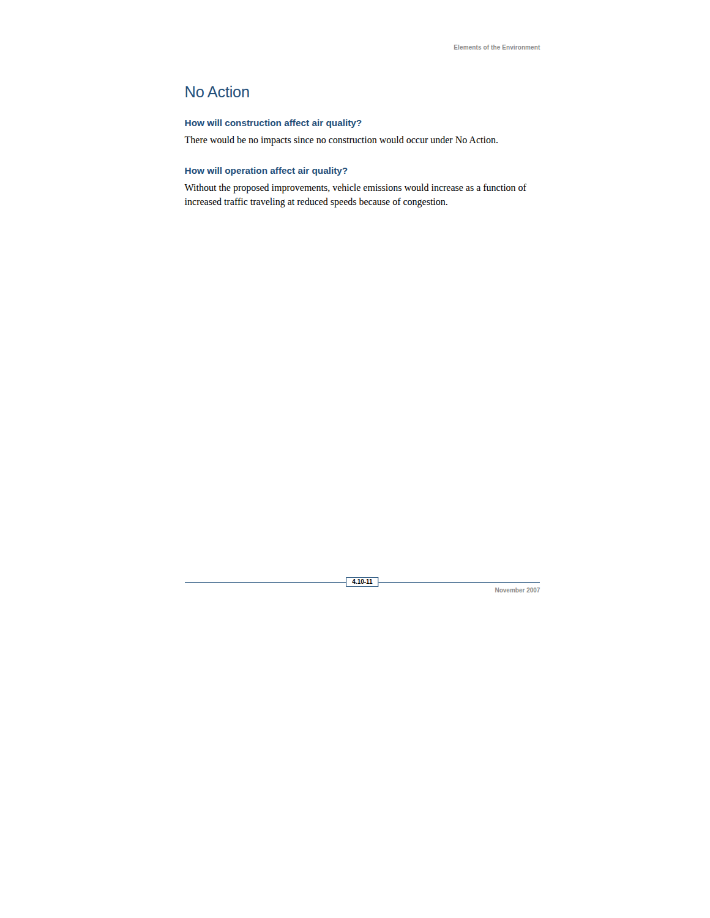Elements of the Environment
No Action
How will construction affect air quality?
There would be no impacts since no construction would occur under No Action.
How will operation affect air quality?
Without the proposed improvements, vehicle emissions would increase as a function of increased traffic traveling at reduced speeds because of congestion.
4.10-11
November 2007